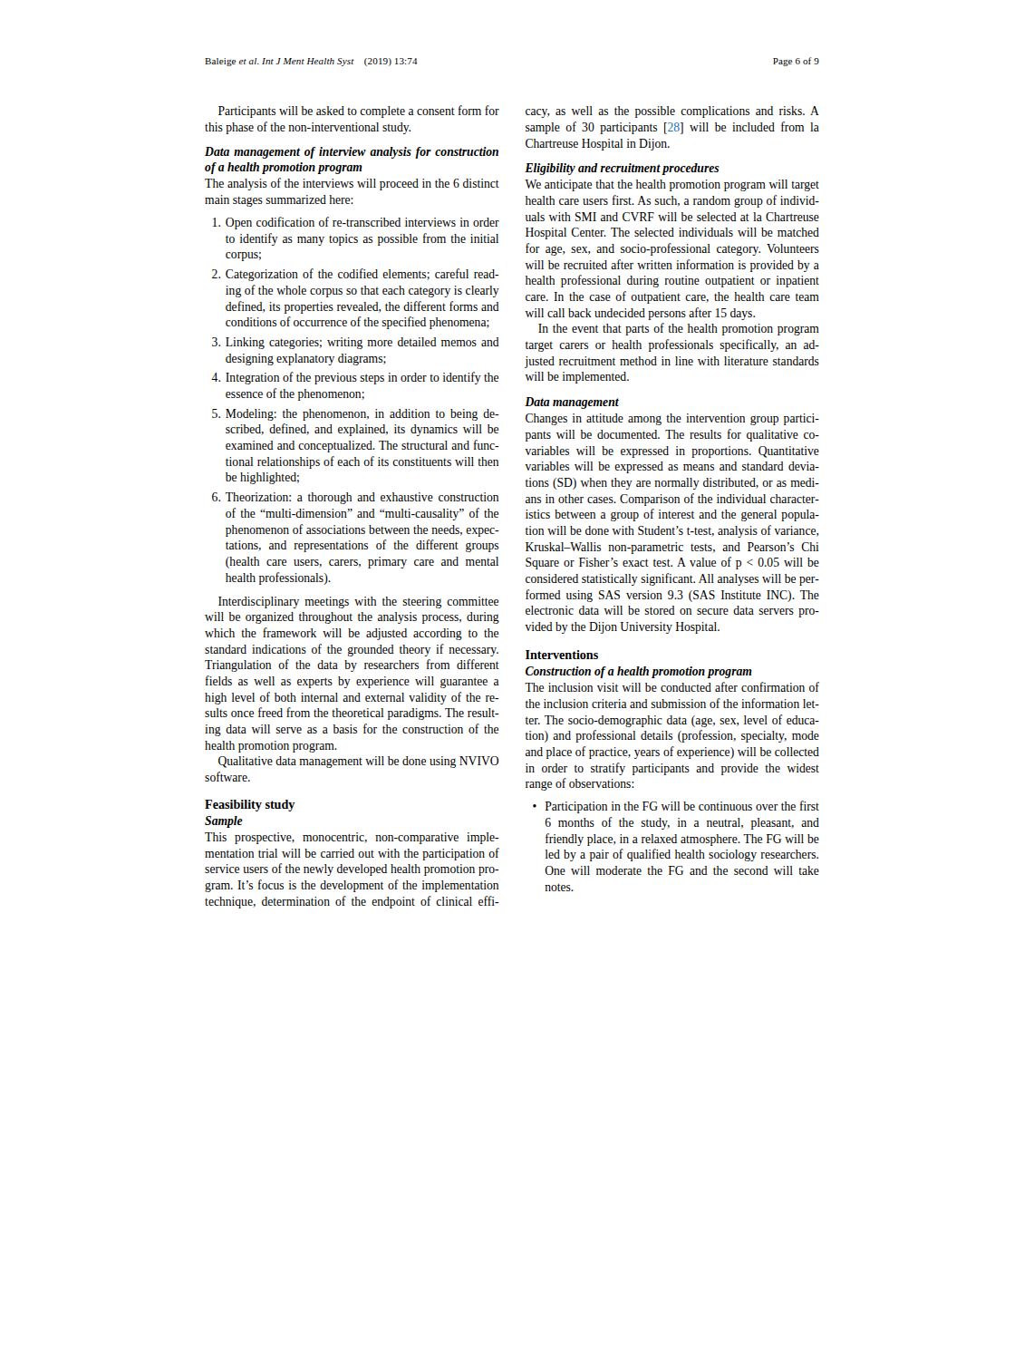Baleige et al. Int J Ment Health Syst (2019) 13:74
Page 6 of 9
Participants will be asked to complete a consent form for this phase of the non-interventional study.
Data management of interview analysis for construction of a health promotion program
The analysis of the interviews will proceed in the 6 distinct main stages summarized here:
Open codification of re-transcribed interviews in order to identify as many topics as possible from the initial corpus;
Categorization of the codified elements; careful reading of the whole corpus so that each category is clearly defined, its properties revealed, the different forms and conditions of occurrence of the specified phenomena;
Linking categories; writing more detailed memos and designing explanatory diagrams;
Integration of the previous steps in order to identify the essence of the phenomenon;
Modeling: the phenomenon, in addition to being described, defined, and explained, its dynamics will be examined and conceptualized. The structural and functional relationships of each of its constituents will then be highlighted;
Theorization: a thorough and exhaustive construction of the “multi-dimension” and “multi-causality” of the phenomenon of associations between the needs, expectations, and representations of the different groups (health care users, carers, primary care and mental health professionals).
Interdisciplinary meetings with the steering committee will be organized throughout the analysis process, during which the framework will be adjusted according to the standard indications of the grounded theory if necessary. Triangulation of the data by researchers from different fields as well as experts by experience will guarantee a high level of both internal and external validity of the results once freed from the theoretical paradigms. The resulting data will serve as a basis for the construction of the health promotion program.
Qualitative data management will be done using NVIVO software.
Feasibility study
Sample
This prospective, monocentric, non-comparative implementation trial will be carried out with the participation of service users of the newly developed health promotion program. It’s focus is the development of the implementation technique, determination of the endpoint of clinical efficacy, as well as the possible complications and risks. A sample of 30 participants [28] will be included from la Chartreuse Hospital in Dijon.
Eligibility and recruitment procedures
We anticipate that the health promotion program will target health care users first. As such, a random group of individuals with SMI and CVRF will be selected at la Chartreuse Hospital Center. The selected individuals will be matched for age, sex, and socio-professional category. Volunteers will be recruited after written information is provided by a health professional during routine outpatient or inpatient care. In the case of outpatient care, the health care team will call back undecided persons after 15 days.
In the event that parts of the health promotion program target carers or health professionals specifically, an adjusted recruitment method in line with literature standards will be implemented.
Data management
Changes in attitude among the intervention group participants will be documented. The results for qualitative covariables will be expressed in proportions. Quantitative variables will be expressed as means and standard deviations (SD) when they are normally distributed, or as medians in other cases. Comparison of the individual characteristics between a group of interest and the general population will be done with Student’s t-test, analysis of variance, Kruskal–Wallis non-parametric tests, and Pearson’s Chi Square or Fisher’s exact test. A value of p < 0.05 will be considered statistically significant. All analyses will be performed using SAS version 9.3 (SAS Institute INC). The electronic data will be stored on secure data servers provided by the Dijon University Hospital.
Interventions
Construction of a health promotion program
The inclusion visit will be conducted after confirmation of the inclusion criteria and submission of the information letter. The socio-demographic data (age, sex, level of education) and professional details (profession, specialty, mode and place of practice, years of experience) will be collected in order to stratify participants and provide the widest range of observations:
Participation in the FG will be continuous over the first 6 months of the study, in a neutral, pleasant, and friendly place, in a relaxed atmosphere. The FG will be led by a pair of qualified health sociology researchers. One will moderate the FG and the second will take notes.